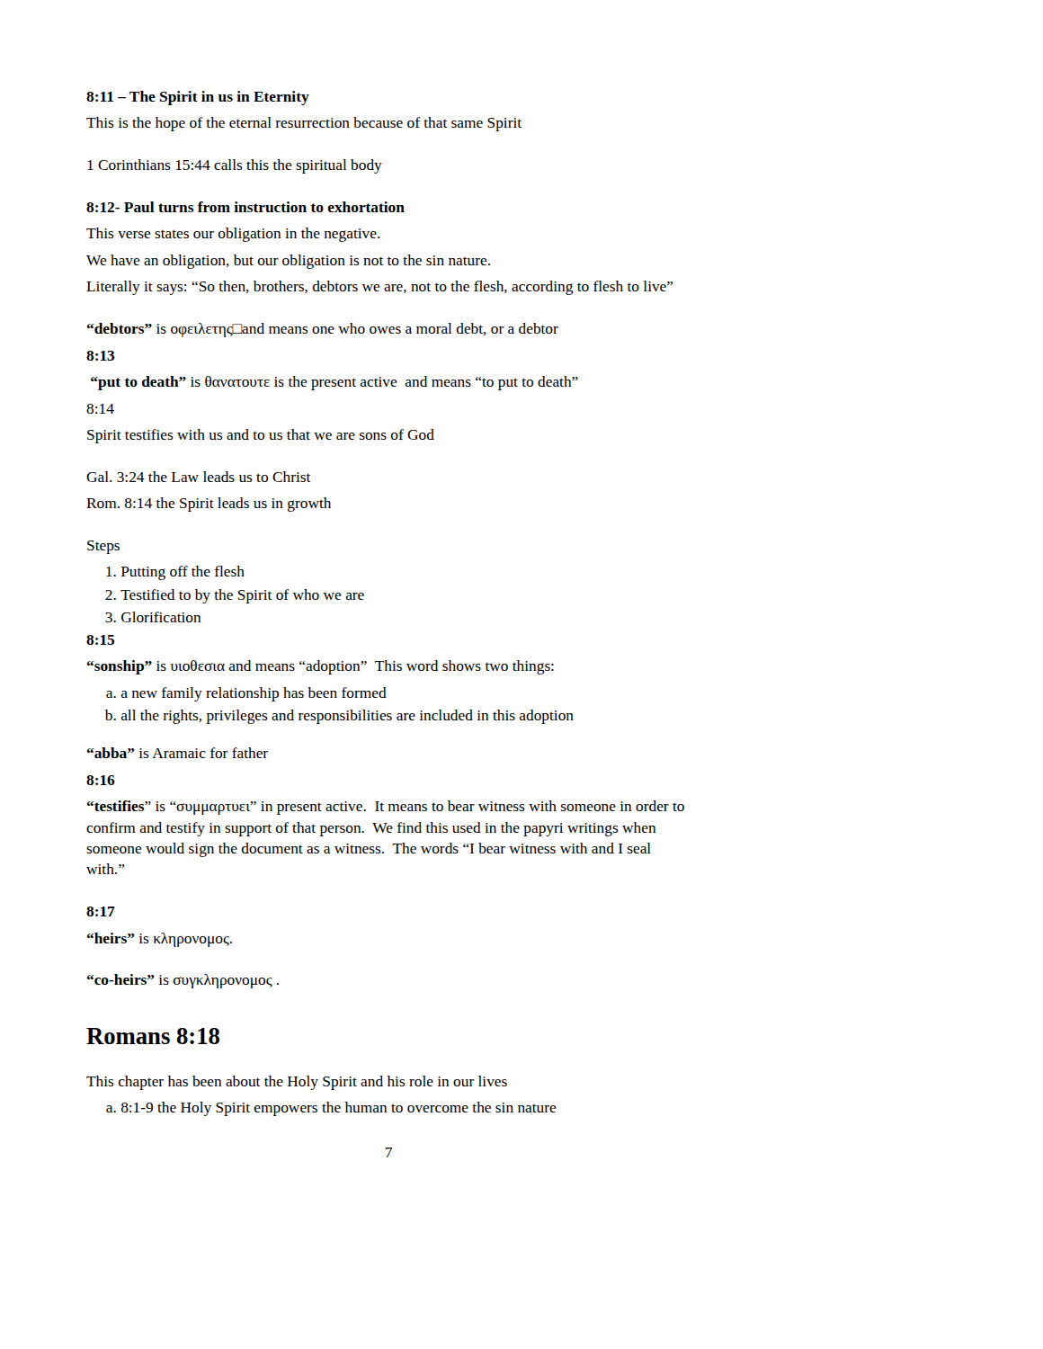8:11 – The Spirit in us in Eternity
This is the hope of the eternal resurrection because of that same Spirit
1 Corinthians 15:44 calls this the spiritual body
8:12- Paul turns from instruction to exhortation
This verse states our obligation in the negative.
We have an obligation, but our obligation is not to the sin nature.
Literally it says: “So then, brothers, debtors we are, not to the flesh, according to flesh to live”
“debtors” is οφειλετης□and means one who owes a moral debt, or a debtor
8:13
“put to death” is θανατουτε is the present active and means “to put to death”
8:14
Spirit testifies with us and to us that we are sons of God
Gal. 3:24 the Law leads us to Christ
Rom. 8:14 the Spirit leads us in growth
Steps
Putting off the flesh
Testified to by the Spirit of who we are
Glorification
8:15
“sonship” is υιοθεσια and means “adoption” This word shows two things:
a new family relationship has been formed
all the rights, privileges and responsibilities are included in this adoption
“abba” is Aramaic for father
8:16
“testifies” is “συμμαρτυει” in present active. It means to bear witness with someone in order to confirm and testify in support of that person. We find this used in the papyri writings when someone would sign the document as a witness. The words “I bear witness with and I seal with.”
8:17
“heirs” is κληρονομος.
“co-heirs” is συγκληρονομος .
Romans 8:18
This chapter has been about the Holy Spirit and his role in our lives
8:1-9 the Holy Spirit empowers the human to overcome the sin nature
7